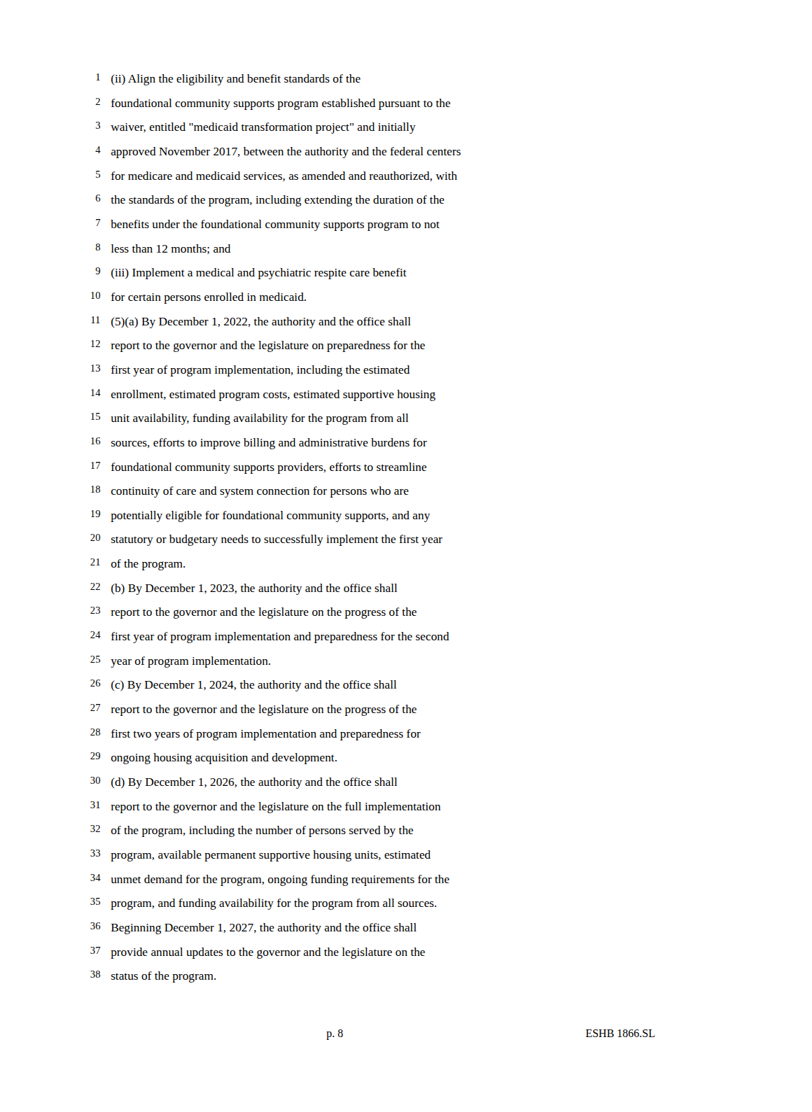(ii) Align the eligibility and benefit standards of the
foundational community supports program established pursuant to the
waiver, entitled "medicaid transformation project" and initially
approved November 2017, between the authority and the federal centers
for medicare and medicaid services, as amended and reauthorized, with
the standards of the program, including extending the duration of the
benefits under the foundational community supports program to not
less than 12 months; and
(iii) Implement a medical and psychiatric respite care benefit
for certain persons enrolled in medicaid.
(5)(a) By December 1, 2022, the authority and the office shall
report to the governor and the legislature on preparedness for the
first year of program implementation, including the estimated
enrollment, estimated program costs, estimated supportive housing
unit availability, funding availability for the program from all
sources, efforts to improve billing and administrative burdens for
foundational community supports providers, efforts to streamline
continuity of care and system connection for persons who are
potentially eligible for foundational community supports, and any
statutory or budgetary needs to successfully implement the first year
of the program.
(b) By December 1, 2023, the authority and the office shall
report to the governor and the legislature on the progress of the
first year of program implementation and preparedness for the second
year of program implementation.
(c) By December 1, 2024, the authority and the office shall
report to the governor and the legislature on the progress of the
first two years of program implementation and preparedness for
ongoing housing acquisition and development.
(d) By December 1, 2026, the authority and the office shall
report to the governor and the legislature on the full implementation
of the program, including the number of persons served by the
program, available permanent supportive housing units, estimated
unmet demand for the program, ongoing funding requirements for the
program, and funding availability for the program from all sources.
Beginning December 1, 2027, the authority and the office shall
provide annual updates to the governor and the legislature on the
status of the program.
p. 8 ESHB 1866.SL